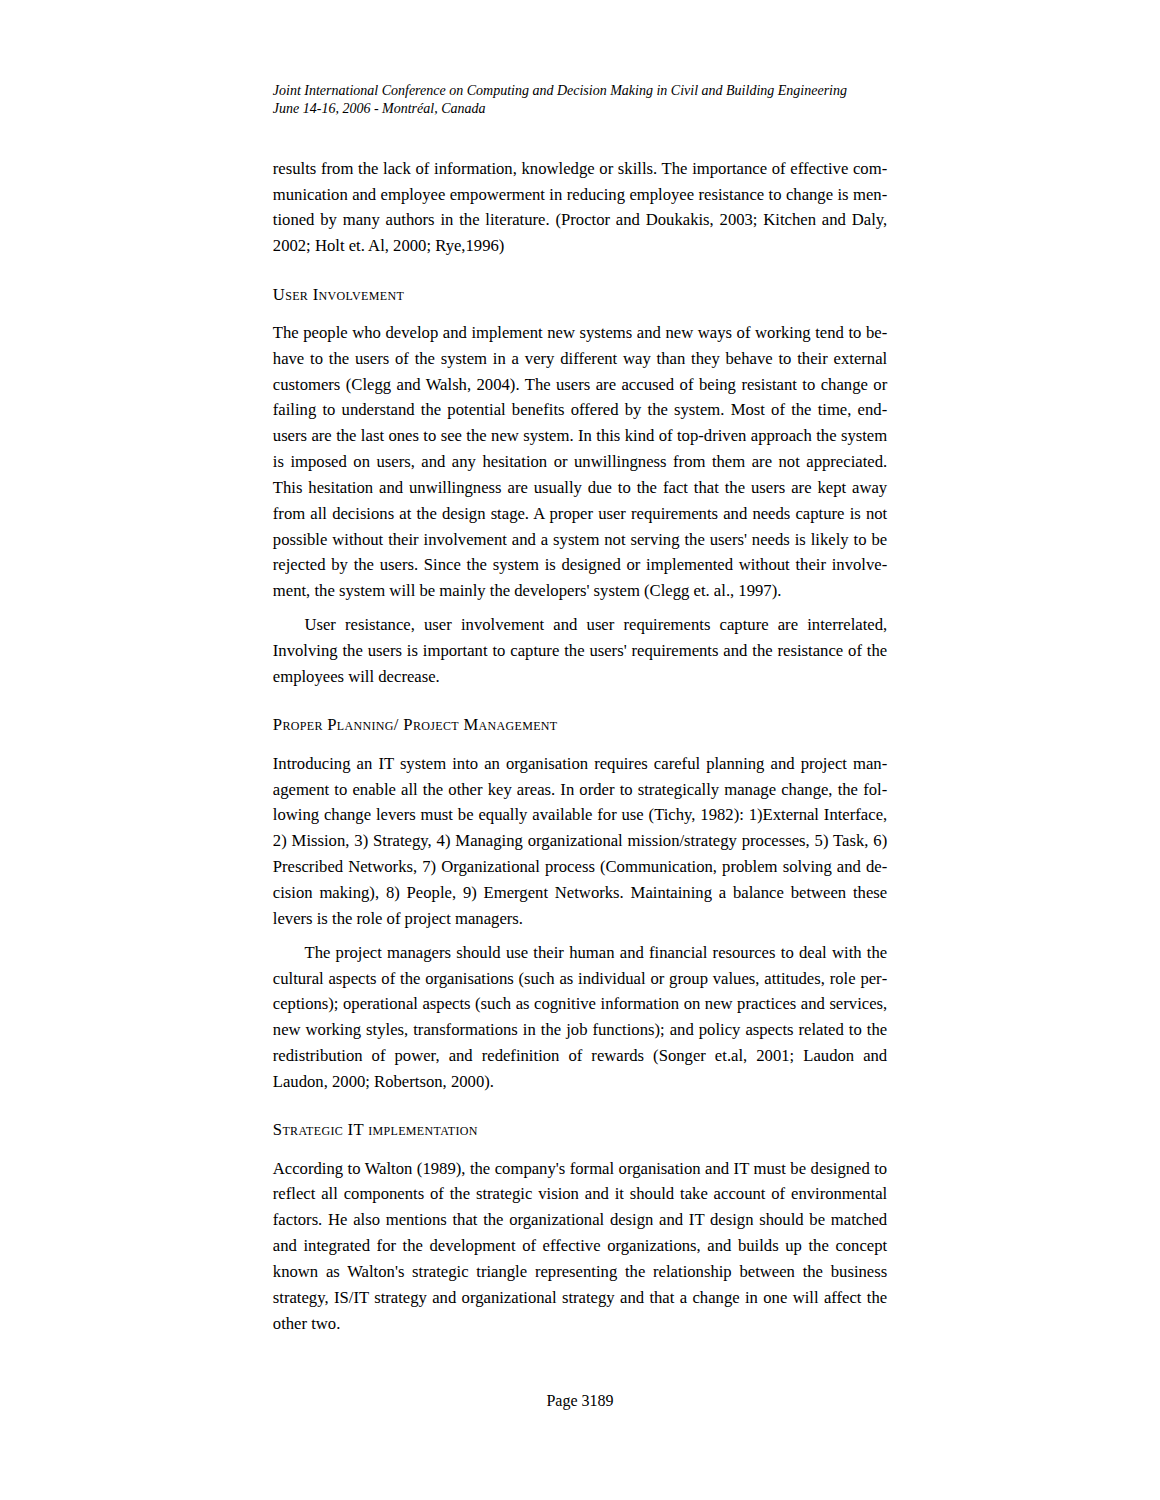Joint International Conference on Computing and Decision Making in Civil and Building Engineering
June 14-16, 2006 - Montréal, Canada
results from the lack of information, knowledge or skills. The importance of effective communication and employee empowerment in reducing employee resistance to change is mentioned by many authors in the literature. (Proctor and Doukakis, 2003; Kitchen and Daly, 2002; Holt et. Al, 2000; Rye,1996)
User Involvement
The people who develop and implement new systems and new ways of working tend to behave to the users of the system in a very different way than they behave to their external customers (Clegg and Walsh, 2004). The users are accused of being resistant to change or failing to understand the potential benefits offered by the system. Most of the time, end-users are the last ones to see the new system. In this kind of top-driven approach the system is imposed on users, and any hesitation or unwillingness from them are not appreciated. This hesitation and unwillingness are usually due to the fact that the users are kept away from all decisions at the design stage. A proper user requirements and needs capture is not possible without their involvement and a system not serving the users' needs is likely to be rejected by the users. Since the system is designed or implemented without their involvement, the system will be mainly the developers' system (Clegg et. al., 1997).
User resistance, user involvement and user requirements capture are interrelated, Involving the users is important to capture the users' requirements and the resistance of the employees will decrease.
Proper Planning/ Project Management
Introducing an IT system into an organisation requires careful planning and project management to enable all the other key areas. In order to strategically manage change, the following change levers must be equally available for use (Tichy, 1982): 1)External Interface, 2) Mission, 3) Strategy, 4) Managing organizational mission/strategy processes, 5) Task, 6) Prescribed Networks, 7) Organizational process (Communication, problem solving and decision making), 8) People, 9) Emergent Networks. Maintaining a balance between these levers is the role of project managers.
The project managers should use their human and financial resources to deal with the cultural aspects of the organisations (such as individual or group values, attitudes, role perceptions); operational aspects (such as cognitive information on new practices and services, new working styles, transformations in the job functions); and policy aspects related to the redistribution of power, and redefinition of rewards (Songer et.al, 2001; Laudon and Laudon, 2000; Robertson, 2000).
Strategic IT implementation
According to Walton (1989), the company's formal organisation and IT must be designed to reflect all components of the strategic vision and it should take account of environmental factors. He also mentions that the organizational design and IT design should be matched and integrated for the development of effective organizations, and builds up the concept known as Walton's strategic triangle representing the relationship between the business strategy, IS/IT strategy and organizational strategy and that a change in one will affect the other two.
Page 3189